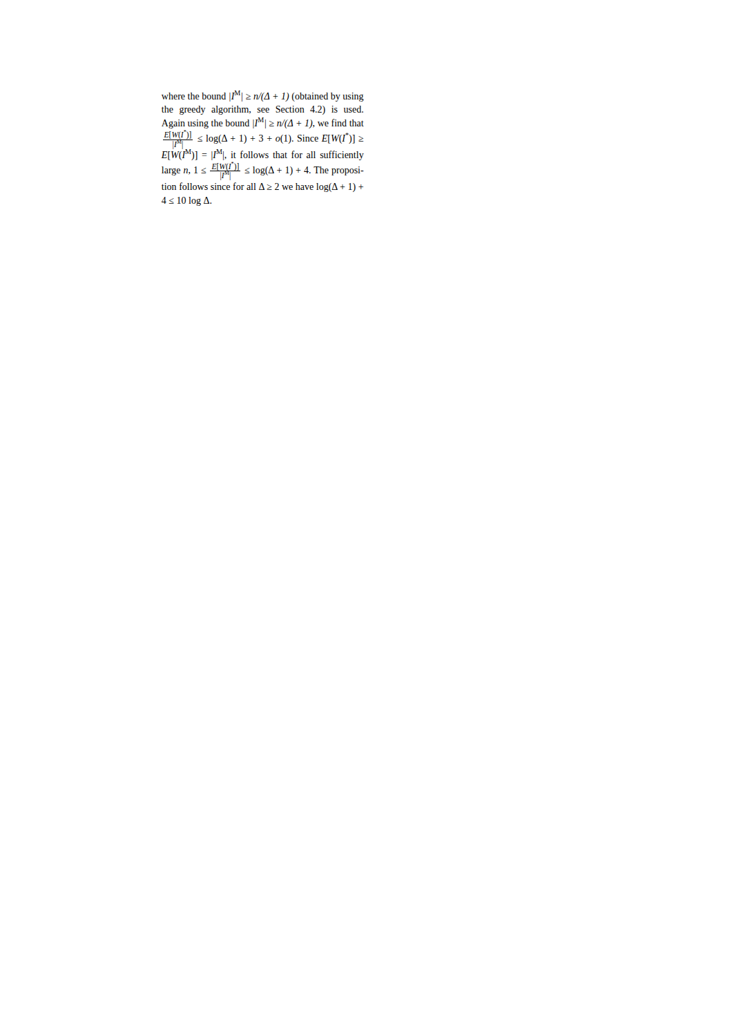where the bound |IM| ≥ n/(Δ + 1) (obtained by using the greedy algorithm, see Section 4.2) is used. Again using the bound |IM| ≥ n/(Δ + 1), we find that E[W(I*)]|IM| ≤ log(Δ + 1) + 3 + o(1). Since E[W(I*)] ≥ E[W(IM)] = |IM|, it follows that for all sufficiently large n, 1 ≤ E[W(I*)]|IM| ≤ log(Δ + 1) + 4. The proposition follows since for all Δ ≥ 2 we have log(Δ + 1) + 4 ≤ 10 log Δ.